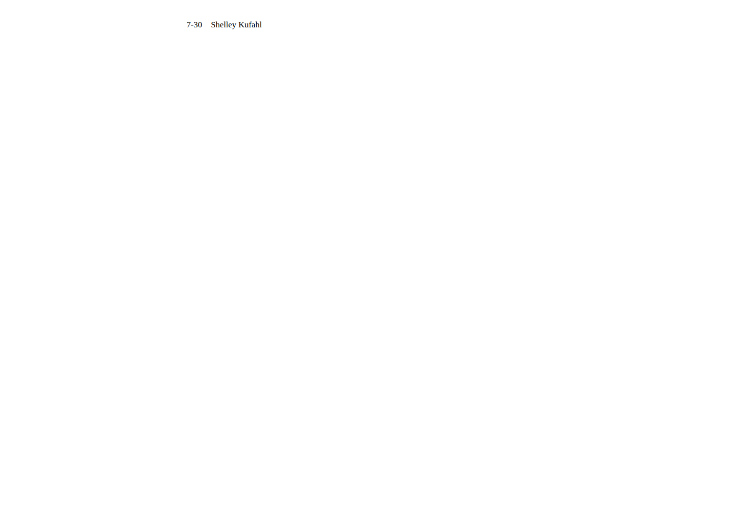7-30 Shelley Kufahl